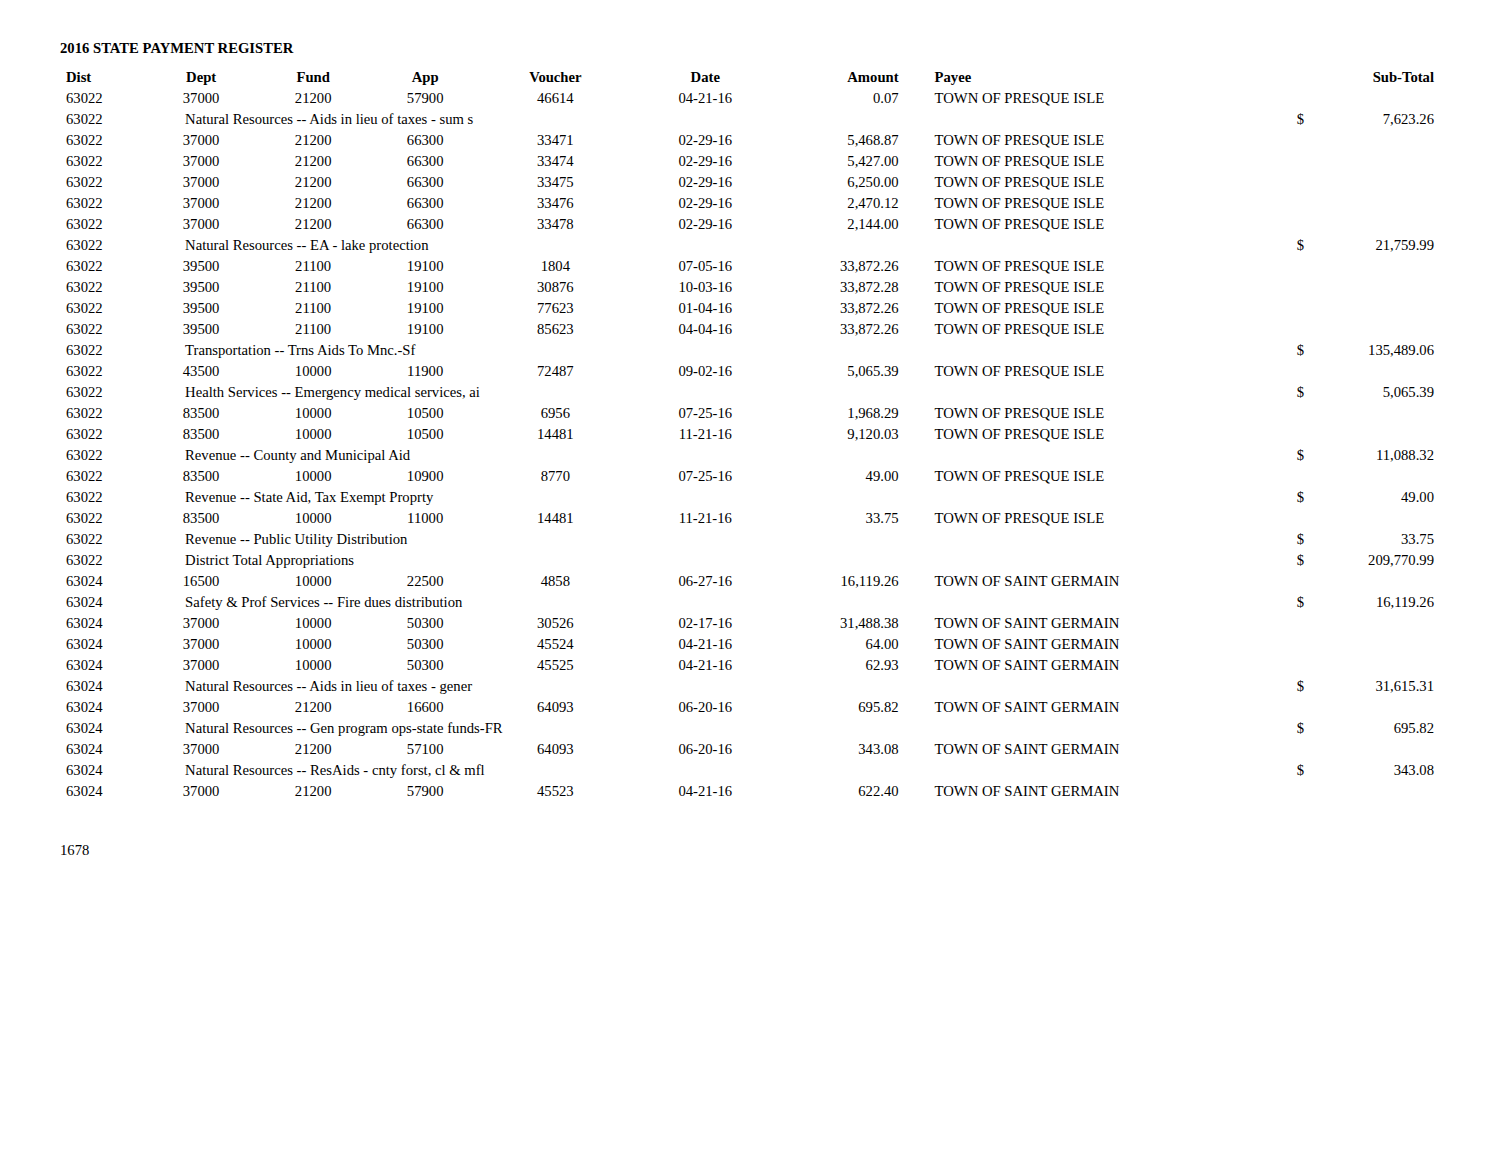2016 STATE PAYMENT REGISTER
| Dist | Dept | Fund | App | Voucher | Date | Amount | Payee | Sub-Total |
| --- | --- | --- | --- | --- | --- | --- | --- | --- |
| 63022 | 37000 | 21200 | 57900 | 46614 | 04-21-16 | 0.07 | TOWN OF PRESQUE ISLE | |
| 63022 | Natural Resources -- Aids in lieu of taxes - sum s | | | $ 7,623.26 |
| 63022 | 37000 | 21200 | 66300 | 33471 | 02-29-16 | 5,468.87 | TOWN OF PRESQUE ISLE | |
| 63022 | 37000 | 21200 | 66300 | 33474 | 02-29-16 | 5,427.00 | TOWN OF PRESQUE ISLE | |
| 63022 | 37000 | 21200 | 66300 | 33475 | 02-29-16 | 6,250.00 | TOWN OF PRESQUE ISLE | |
| 63022 | 37000 | 21200 | 66300 | 33476 | 02-29-16 | 2,470.12 | TOWN OF PRESQUE ISLE | |
| 63022 | 37000 | 21200 | 66300 | 33478 | 02-29-16 | 2,144.00 | TOWN OF PRESQUE ISLE | |
| 63022 | Natural Resources -- EA - lake protection | | | $ 21,759.99 |
| 63022 | 39500 | 21100 | 19100 | 1804 | 07-05-16 | 33,872.26 | TOWN OF PRESQUE ISLE | |
| 63022 | 39500 | 21100 | 19100 | 30876 | 10-03-16 | 33,872.28 | TOWN OF PRESQUE ISLE | |
| 63022 | 39500 | 21100 | 19100 | 77623 | 01-04-16 | 33,872.26 | TOWN OF PRESQUE ISLE | |
| 63022 | 39500 | 21100 | 19100 | 85623 | 04-04-16 | 33,872.26 | TOWN OF PRESQUE ISLE | |
| 63022 | Transportation -- Trns Aids To Mnc.-Sf | | | $ 135,489.06 |
| 63022 | 43500 | 10000 | 11900 | 72487 | 09-02-16 | 5,065.39 | TOWN OF PRESQUE ISLE | |
| 63022 | Health Services -- Emergency medical services, ai | | | $ 5,065.39 |
| 63022 | 83500 | 10000 | 10500 | 6956 | 07-25-16 | 1,968.29 | TOWN OF PRESQUE ISLE | |
| 63022 | 83500 | 10000 | 10500 | 14481 | 11-21-16 | 9,120.03 | TOWN OF PRESQUE ISLE | |
| 63022 | Revenue -- County and Municipal Aid | | | $ 11,088.32 |
| 63022 | 83500 | 10000 | 10900 | 8770 | 07-25-16 | 49.00 | TOWN OF PRESQUE ISLE | |
| 63022 | Revenue -- State Aid, Tax Exempt Proprty | | | $ 49.00 |
| 63022 | 83500 | 10000 | 11000 | 14481 | 11-21-16 | 33.75 | TOWN OF PRESQUE ISLE | |
| 63022 | Revenue -- Public Utility Distribution | | | $ 33.75 |
| 63022 | District Total Appropriations | | | $ 209,770.99 |
| 63024 | 16500 | 10000 | 22500 | 4858 | 06-27-16 | 16,119.26 | TOWN OF SAINT GERMAIN | |
| 63024 | Safety & Prof Services -- Fire dues distribution | | | $ 16,119.26 |
| 63024 | 37000 | 10000 | 50300 | 30526 | 02-17-16 | 31,488.38 | TOWN OF SAINT GERMAIN | |
| 63024 | 37000 | 10000 | 50300 | 45524 | 04-21-16 | 64.00 | TOWN OF SAINT GERMAIN | |
| 63024 | 37000 | 10000 | 50300 | 45525 | 04-21-16 | 62.93 | TOWN OF SAINT GERMAIN | |
| 63024 | Natural Resources -- Aids in lieu of taxes - gener | | | $ 31,615.31 |
| 63024 | 37000 | 21200 | 16600 | 64093 | 06-20-16 | 695.82 | TOWN OF SAINT GERMAIN | |
| 63024 | Natural Resources -- Gen program ops-state funds-FR | | | $ 695.82 |
| 63024 | 37000 | 21200 | 57100 | 64093 | 06-20-16 | 343.08 | TOWN OF SAINT GERMAIN | |
| 63024 | Natural Resources -- ResAids - cnty forst, cl & mfl | | | $ 343.08 |
| 63024 | 37000 | 21200 | 57900 | 45523 | 04-21-16 | 622.40 | TOWN OF SAINT GERMAIN | |
1678